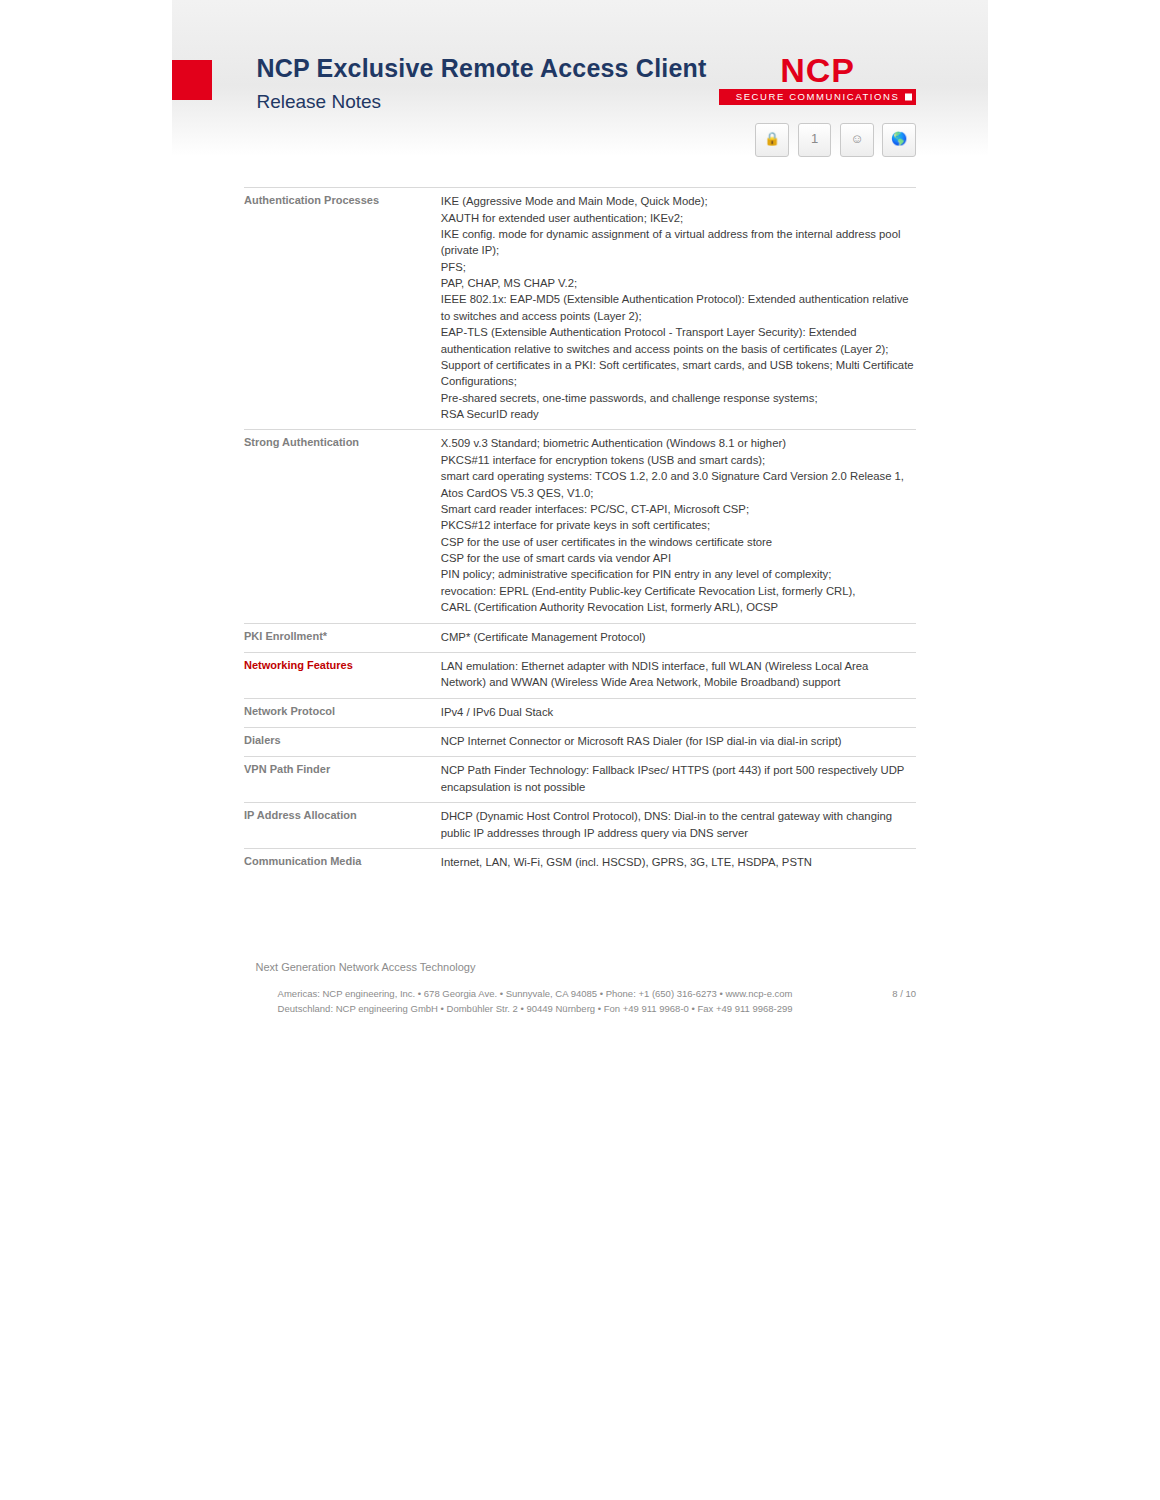NCP Exclusive Remote Access Client
Release Notes
NCP
SECURE COMMUNICATIONS
🔒
1
☺
🌎
| Authentication Processes | IKE (Aggressive Mode and Main Mode, Quick Mode); XAUTH for extended user authentication; IKEv2; IKE config. mode for dynamic assignment of a virtual address from the internal address pool (private IP); PFS; PAP, CHAP, MS CHAP V.2; IEEE 802.1x: EAP-MD5 (Extensible Authentication Protocol): Extended authentication relative to switches and access points (Layer 2); EAP-TLS (Extensible Authentication Protocol - Transport Layer Security): Extended authentication relative to switches and access points on the basis of certificates (Layer 2); Support of certificates in a PKI: Soft certificates, smart cards, and USB tokens; Multi Certificate Configurations; Pre-shared secrets, one-time passwords, and challenge response systems; RSA SecurID ready |
| Strong Authentication | X.509 v.3 Standard; biometric Authentication (Windows 8.1 or higher) PKCS#11 interface for encryption tokens (USB and smart cards); smart card operating systems: TCOS 1.2, 2.0 and 3.0 Signature Card Version 2.0 Release 1, Atos CardOS V5.3 QES, V1.0; Smart card reader interfaces: PC/SC, CT-API, Microsoft CSP; PKCS#12 interface for private keys in soft certificates; CSP for the use of user certificates in the windows certificate store CSP for the use of smart cards via vendor API PIN policy; administrative specification for PIN entry in any level of complexity; revocation: EPRL (End-entity Public-key Certificate Revocation List, formerly CRL), CARL (Certification Authority Revocation List, formerly ARL), OCSP |
| PKI Enrollment* | CMP* (Certificate Management Protocol) |
| Networking Features | LAN emulation: Ethernet adapter with NDIS interface, full WLAN (Wireless Local Area Network) and WWAN (Wireless Wide Area Network, Mobile Broadband) support |
| Network Protocol | IPv4 / IPv6 Dual Stack |
| Dialers | NCP Internet Connector or Microsoft RAS Dialer (for ISP dial-in via dial-in script) |
| VPN Path Finder | NCP Path Finder Technology: Fallback IPsec/ HTTPS (port 443) if port 500 respectively UDP encapsulation is not possible |
| IP Address Allocation | DHCP (Dynamic Host Control Protocol), DNS: Dial-in to the central gateway with changing public IP addresses through IP address query via DNS server |
| Communication Media | Internet, LAN, Wi-Fi, GSM (incl. HSCSD), GPRS, 3G, LTE, HSDPA, PSTN |
Next Generation Network Access Technology
Americas: NCP engineering, Inc. • 678 Georgia Ave. • Sunnyvale, CA 94085 • Phone: +1 (650) 316-6273 • www.ncp-e.com
8 / 10
Deutschland: NCP engineering GmbH • Dombühler Str. 2 • 90449 Nürnberg • Fon +49 911 9968-0 • Fax +49 911 9968-299